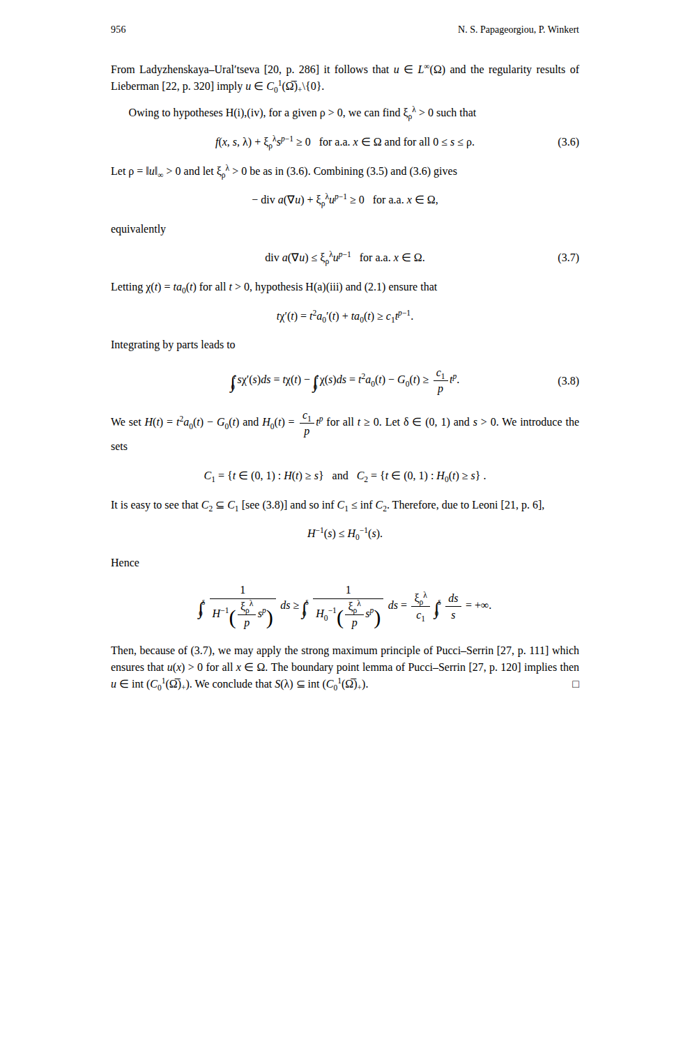956 N. S. Papageorgiou, P. Winkert
From Ladyzhenskaya–Ural′tseva [20, p. 286] it follows that u ∈ L∞(Ω) and the regularity results of Lieberman [22, p. 320] imply u ∈ C01(Ω̅)+\{0}.
Owing to hypotheses H(i),(iv), for a given ρ > 0, we can find ξρλ > 0 such that
f(x, s, λ) + ξρλsp−1 ≥ 0 for a.a. x ∈ Ω and for all 0 ≤ s ≤ ρ. (3.6)
Let ρ = ‖u‖∞ > 0 and let ξρλ > 0 be as in (3.6). Combining (3.5) and (3.6) gives
− div a(∇u) + ξρλup−1 ≥ 0 for a.a. x ∈ Ω,
equivalently
div a(∇u) ≤ ξρλup−1 for a.a. x ∈ Ω. (3.7)
Letting χ(t) = ta0(t) for all t > 0, hypothesis H(a)(iii) and (2.1) ensure that
tχ′(t) = t2a0′(t) + ta0(t) ≥ c1tp−1.
Integrating by parts leads to
t∫0 sχ′(s)ds = tχ(t) − t∫0χ(s)ds = t2a0(t) − G0(t) ≥ c1 p tp. (3.8)
We set H(t) = t2a0(t) − G0(t) and H0(t) = c1 p tp for all t ≥ 0. Let δ ∈ (0, 1) and s > 0. We introduce the sets
C1 = {t ∈ (0, 1) : H(t) ≥ s} and C2 = {t ∈ (0, 1) : H0(t) ≥ s} .
It is easy to see that C2 ⊆ C1 [see (3.8)] and so inf C1 ≤ inf C2. Therefore, due to Leoni [21, p. 6],
H−1(s) ≤ H0−1(s).
Hence
δ∫0 1 H−1(ξρλ p sp) ds ≥ δ∫0 1 H0−1(ξρλ p sp) ds = ξρλ c1 δ∫0 ds s = +∞.
Then, because of (3.7), we may apply the strong maximum principle of Pucci–Serrin [27, p. 111] which ensures that u(x) > 0 for all x ∈ Ω. The boundary point lemma of Pucci–Serrin [27, p. 120] implies then u ∈ int (C01(Ω̅)+). We conclude that S(λ) ⊆ int (C01(Ω̅)+).□